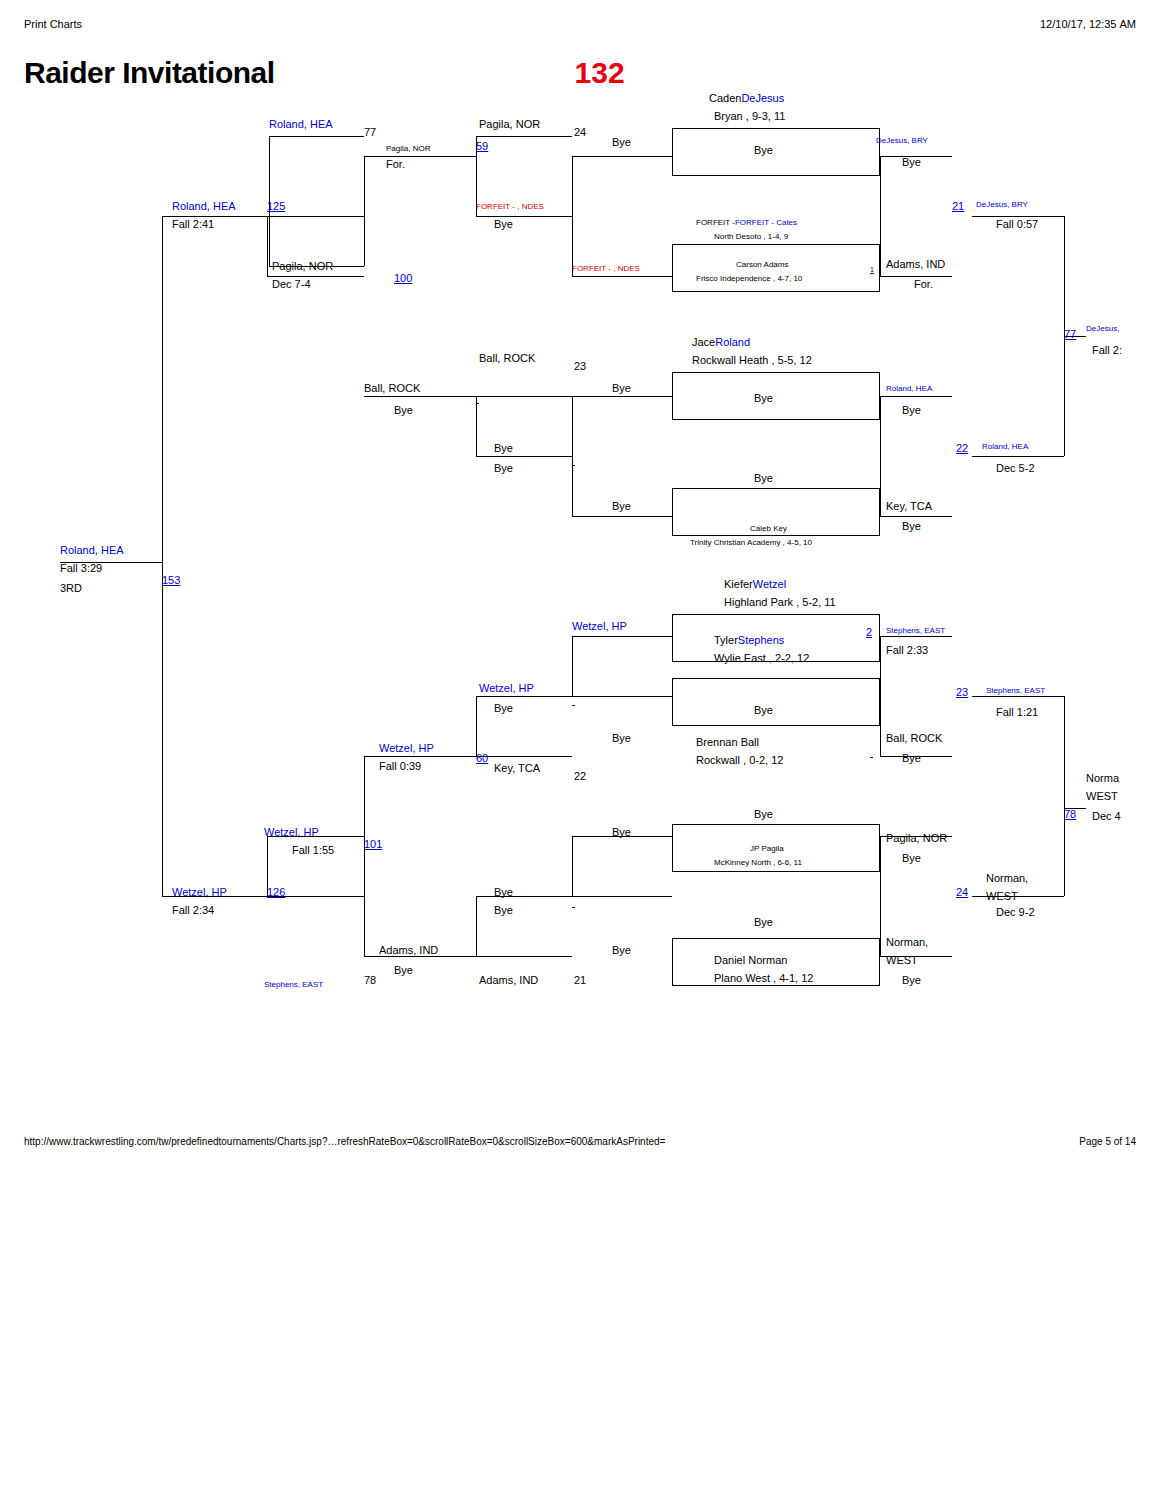Print Charts
12/10/17, 12:35 AM
Raider Invitational
132
Roland, HEA 77 Pagila, NOR 24 Roland, HEA 125 Fall 2:41 Pagila, NOR 59 For. Pagila, NOR 100 Dec 7-4 FORFEIT - , NDES Bye FORFEIT - , NDES Caden DeJesus Bryan , 9-3, 11
Bye Bye DeJesus, BRY Bye 21 DeJesus, BRY Fall 0:57 FORFEIT - FORFEIT - Cates North Desoto , 1-4, 9
Carson Adams Frisco Independence , 4-7, 10 1 Adams, IND For. 77 DeJesus, Fall 2: Ball, ROCK 23 Ball, ROCK Bye Bye Bye Bye Jace Roland Rockwall Heath , 5-5, 12
Bye Roland, HEA Bye 22 Roland, HEA Dec 5-2
Bye Caleb Key Trinity Christian Academy , 4-5, 10 Bye Key, TCA Bye Roland, HEA Fall 3:29 153 3RD Kiefer Wetzel Highland Park , 5-2, 11
Tyler Stephens Wylie East , 2-2, 12 2 Wetzel, HP Stephens, EAST Fall 2:33 23 Stephens, EAST Fall 1:21 Wetzel, HP Bye Wetzel, HP 60 Fall 0:39 Bye
Bye Brennan Ball Rockwall , 0-2, 12 Ball, ROCK Bye Key, TCA 22 Norma WEST 78 Dec 4
Bye Bye JP Pagila McKinney North , 6-6, 11 Pagila, NOR Bye 24 Norman, WEST Dec 9-2 Wetzel, HP 101 Fall 1:55 Bye Bye Wetzel, HP 126 Fall 2:34 Bye
Bye Daniel Norman Plano West , 4-1, 12 Norman, WEST Bye Adams, IND Bye Adams, IND 21 Stephens, EAST 78
http://www.trackwrestling.com/tw/predefinedtournaments/Charts.jsp?…refreshRateBox=0&scrollRateBox=0&scrollSizeBox=600&markAsPrinted=
Page 5 of 14